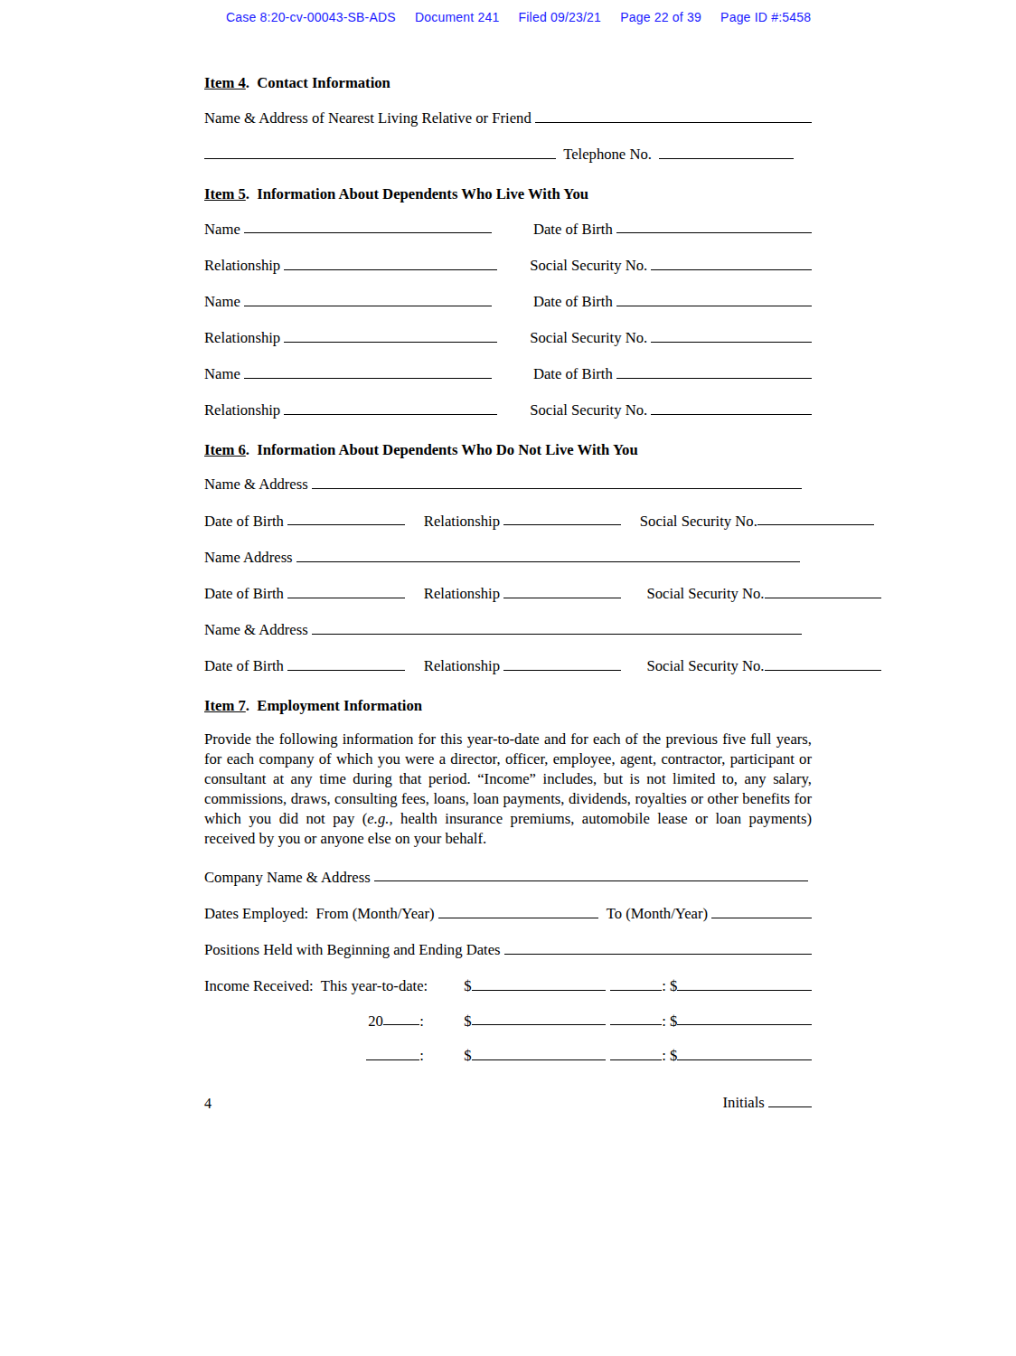Case 8:20-cv-00043-SB-ADS Document 241 Filed 09/23/21 Page 22 of 39 Page ID #:5458
Item 4. Contact Information
Name & Address of Nearest Living Relative or Friend
Telephone No.
Item 5. Information About Dependents Who Live With You
Name
Date of Birth
Relationship
Social Security No.
Name
Date of Birth
Relationship
Social Security No.
Name
Date of Birth
Relationship
Social Security No.
Item 6. Information About Dependents Who Do Not Live With You
Name & Address
Date of Birth
Relationship
Social Security No.
Name Address
Date of Birth
Relationship
Social Security No.
Name & Address
Date of Birth
Relationship
Social Security No.
Item 7. Employment Information
Provide the following information for this year-to-date and for each of the previous five full years, for each company of which you were a director, officer, employee, agent, contractor, participant or consultant at any time during that period. “Income” includes, but is not limited to, any salary, commissions, draws, consulting fees, loans, loan payments, dividends, royalties or other benefits for which you did not pay (e.g., health insurance premiums, automobile lease or loan payments) received by you or anyone else on your behalf.
Company Name & Address
Dates Employed: From (Month/Year) To (Month/Year)
Positions Held with Beginning and Ending Dates
Income Received: This year-to-date: $ : $
20 : $ : $
: $ : $
4
Initials